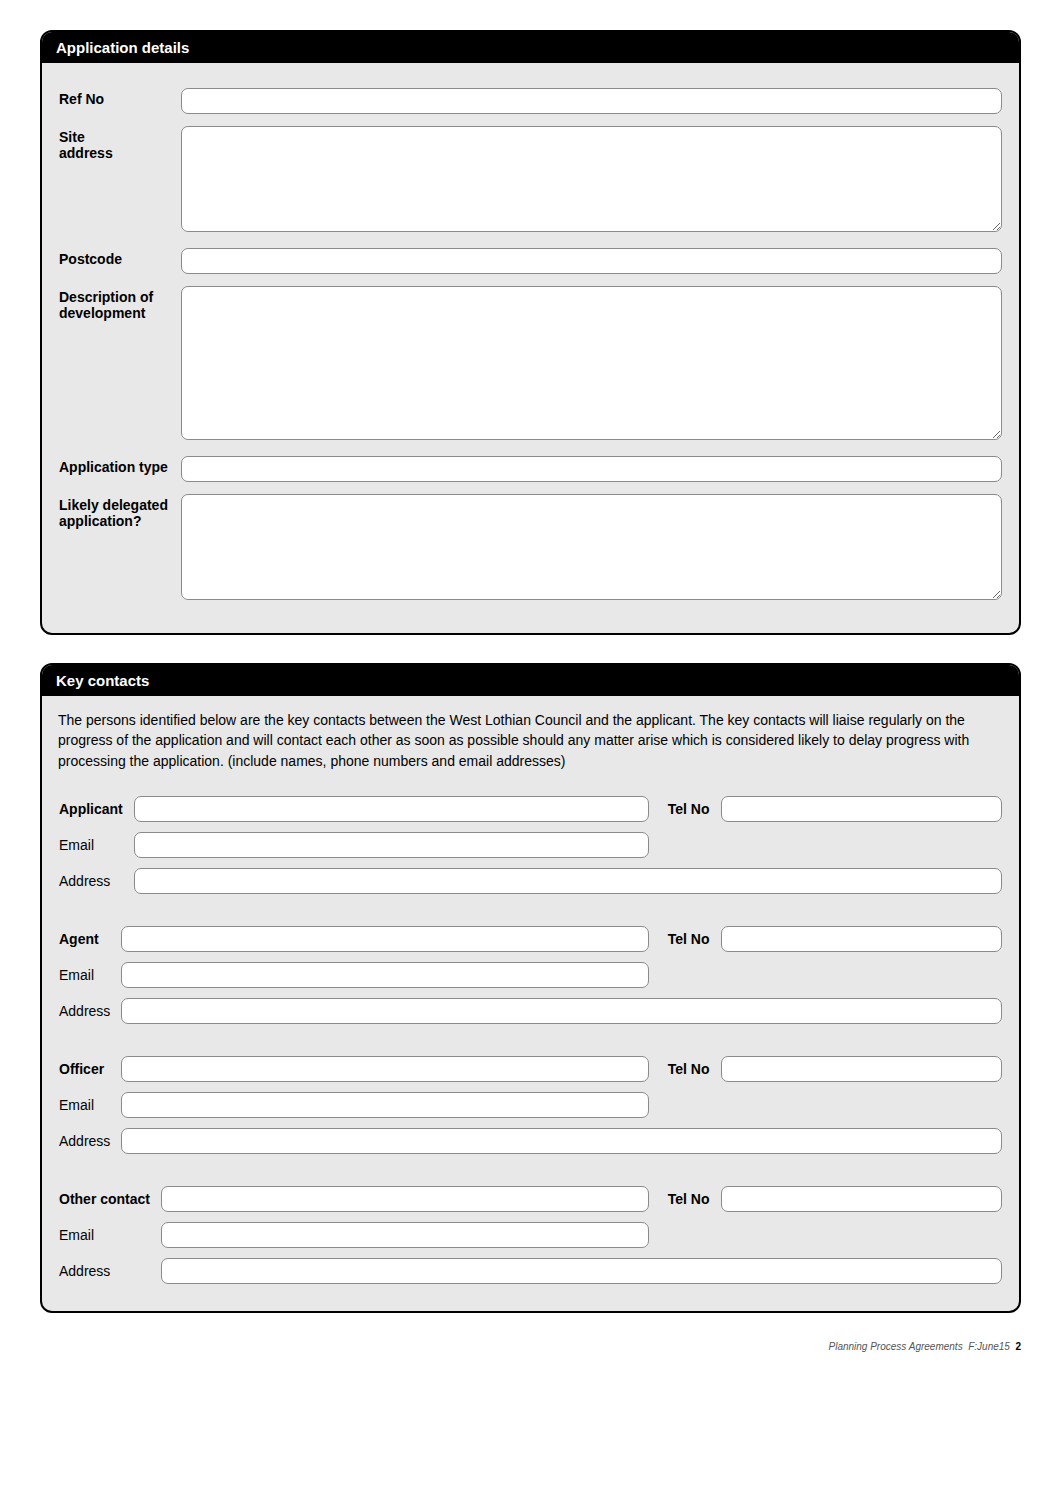Application details
| Ref No | |
| Site address | |
| Postcode | |
| Description of development | |
| Application type | |
| Likely delegated application? | |
Key contacts
The persons identified below are the key contacts between the West Lothian Council and the applicant. The key contacts will liaise regularly on the progress of the application and will contact each other as soon as possible should any matter arise which is considered likely to delay progress with processing the application. (include names, phone numbers and email addresses)
| Applicant | | Tel No | |
| Email | | |
| Address | |
| Agent | | Tel No | |
| Email | | |
| Address | |
| Officer | | Tel No | |
| Email | | |
| Address | |
| Other contact | | Tel No | |
| Email | | |
| Address | |
Planning Process Agreements F:June15 2